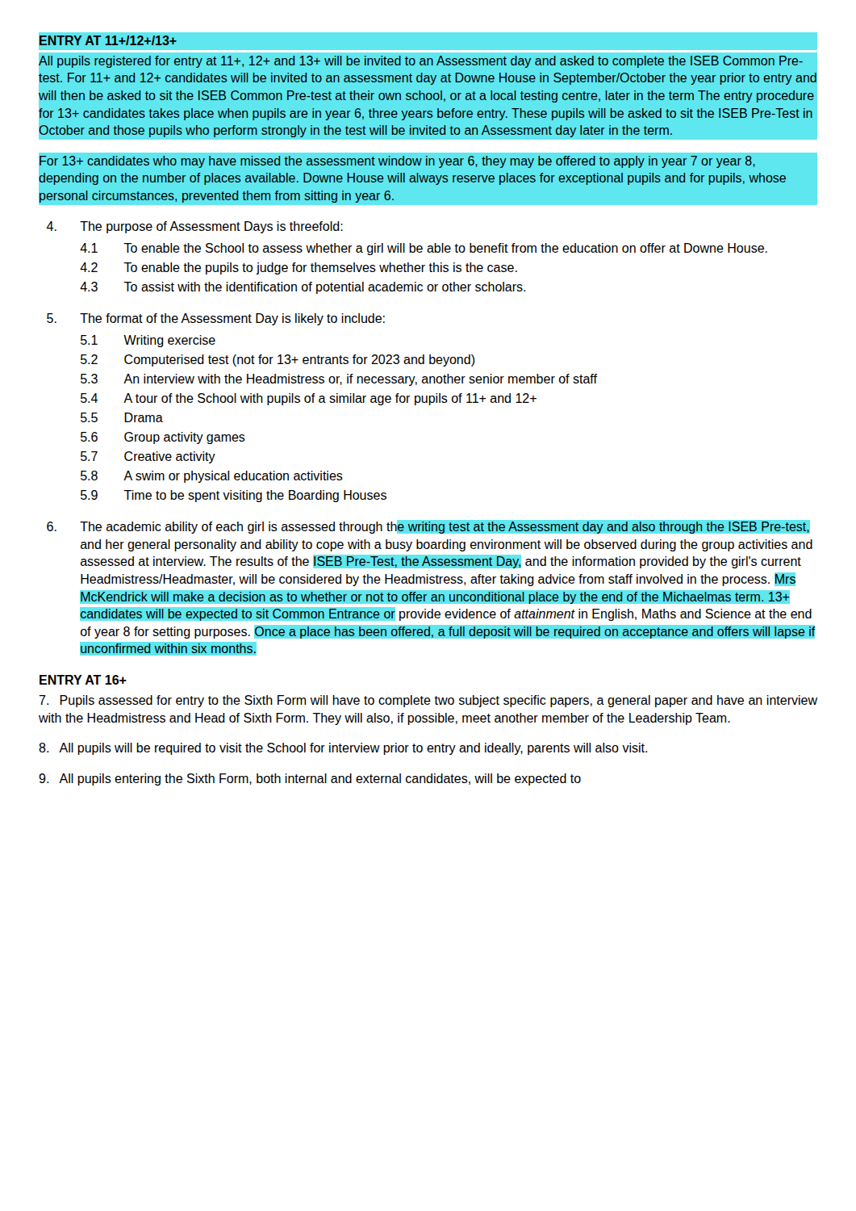ENTRY AT 11+/12+/13+
All pupils registered for entry at 11+, 12+ and 13+ will be invited to an Assessment day and asked to complete the ISEB Common Pre-test. For 11+ and 12+ candidates will be invited to an assessment day at Downe House in September/October the year prior to entry and will then be asked to sit the ISEB Common Pre-test at their own school, or at a local testing centre, later in the term The entry procedure for 13+ candidates takes place when pupils are in year 6, three years before entry. These pupils will be asked to sit the ISEB Pre-Test in October and those pupils who perform strongly in the test will be invited to an Assessment day later in the term.
For 13+ candidates who may have missed the assessment window in year 6, they may be offered to apply in year 7 or year 8, depending on the number of places available. Downe House will always reserve places for exceptional pupils and for pupils, whose personal circumstances, prevented them from sitting in year 6.
4. The purpose of Assessment Days is threefold:
4.1 To enable the School to assess whether a girl will be able to benefit from the education on offer at Downe House.
4.2 To enable the pupils to judge for themselves whether this is the case.
4.3 To assist with the identification of potential academic or other scholars.
5. The format of the Assessment Day is likely to include:
5.1 Writing exercise
5.2 Computerised test (not for 13+ entrants for 2023 and beyond)
5.3 An interview with the Headmistress or, if necessary, another senior member of staff
5.4 A tour of the School with pupils of a similar age for pupils of 11+ and 12+
5.5 Drama
5.6 Group activity games
5.7 Creative activity
5.8 A swim or physical education activities
5.9 Time to be spent visiting the Boarding Houses
6. The academic ability of each girl is assessed through the writing test at the Assessment day and also through the ISEB Pre-test, and her general personality and ability to cope with a busy boarding environment will be observed during the group activities and assessed at interview. The results of the ISEB Pre-Test, the Assessment Day, and the information provided by the girl's current Headmistress/Headmaster, will be considered by the Headmistress, after taking advice from staff involved in the process. Mrs McKendrick will make a decision as to whether or not to offer an unconditional place by the end of the Michaelmas term. 13+ candidates will be expected to sit Common Entrance or provide evidence of attainment in English, Maths and Science at the end of year 8 for setting purposes. Once a place has been offered, a full deposit will be required on acceptance and offers will lapse if unconfirmed within six months.
ENTRY AT 16+
7. Pupils assessed for entry to the Sixth Form will have to complete two subject specific papers, a general paper and have an interview with the Headmistress and Head of Sixth Form. They will also, if possible, meet another member of the Leadership Team.
8. All pupils will be required to visit the School for interview prior to entry and ideally, parents will also visit.
9. All pupils entering the Sixth Form, both internal and external candidates, will be expected to